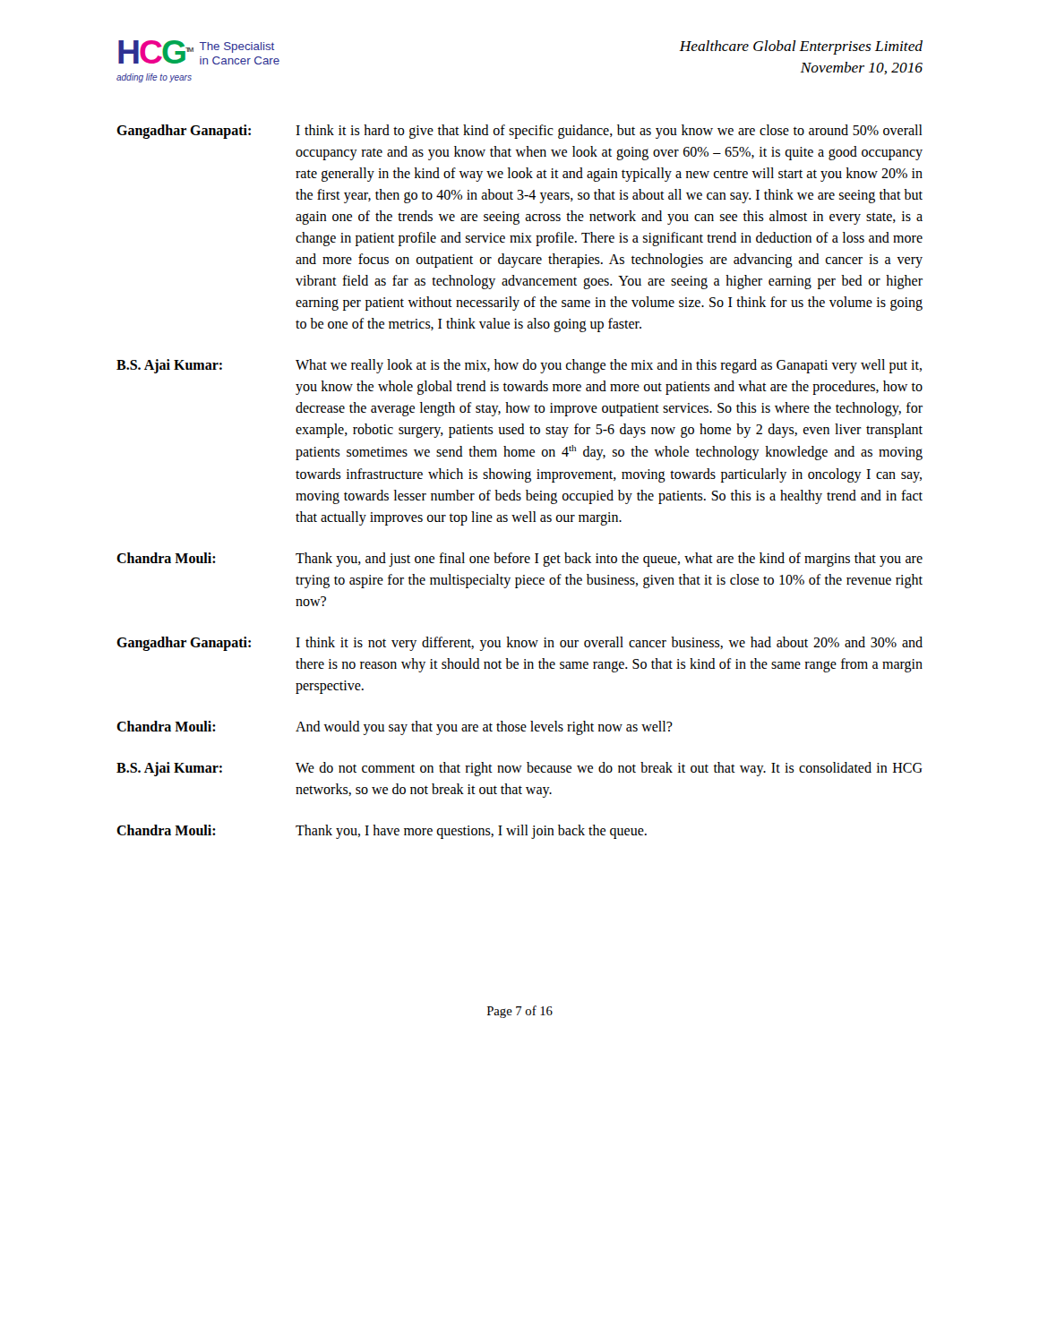HCGTM
adding life to years
The Specialist
in Cancer Care
Healthcare Global Enterprises Limited
November 10, 2016
Gangadhar Ganapati:
I think it is hard to give that kind of specific guidance, but as you know we are close to around 50% overall occupancy rate and as you know that when we look at going over 60% – 65%, it is quite a good occupancy rate generally in the kind of way we look at it and again typically a new centre will start at you know 20% in the first year, then go to 40% in about 3-4 years, so that is about all we can say. I think we are seeing that but again one of the trends we are seeing across the network and you can see this almost in every state, is a change in patient profile and service mix profile. There is a significant trend in deduction of a loss and more and more focus on outpatient or daycare therapies. As technologies are advancing and cancer is a very vibrant field as far as technology advancement goes. You are seeing a higher earning per bed or higher earning per patient without necessarily of the same in the volume size. So I think for us the volume is going to be one of the metrics, I think value is also going up faster.
B.S. Ajai Kumar:
What we really look at is the mix, how do you change the mix and in this regard as Ganapati very well put it, you know the whole global trend is towards more and more out patients and what are the procedures, how to decrease the average length of stay, how to improve outpatient services. So this is where the technology, for example, robotic surgery, patients used to stay for 5-6 days now go home by 2 days, even liver transplant patients sometimes we send them home on 4th day, so the whole technology knowledge and as moving towards infrastructure which is showing improvement, moving towards particularly in oncology I can say, moving towards lesser number of beds being occupied by the patients. So this is a healthy trend and in fact that actually improves our top line as well as our margin.
Chandra Mouli:
Thank you, and just one final one before I get back into the queue, what are the kind of margins that you are trying to aspire for the multispecialty piece of the business, given that it is close to 10% of the revenue right now?
Gangadhar Ganapati:
I think it is not very different, you know in our overall cancer business, we had about 20% and 30% and there is no reason why it should not be in the same range. So that is kind of in the same range from a margin perspective.
Chandra Mouli:
And would you say that you are at those levels right now as well?
B.S. Ajai Kumar:
We do not comment on that right now because we do not break it out that way. It is consolidated in HCG networks, so we do not break it out that way.
Chandra Mouli:
Thank you, I have more questions, I will join back the queue.
Page 7 of 16